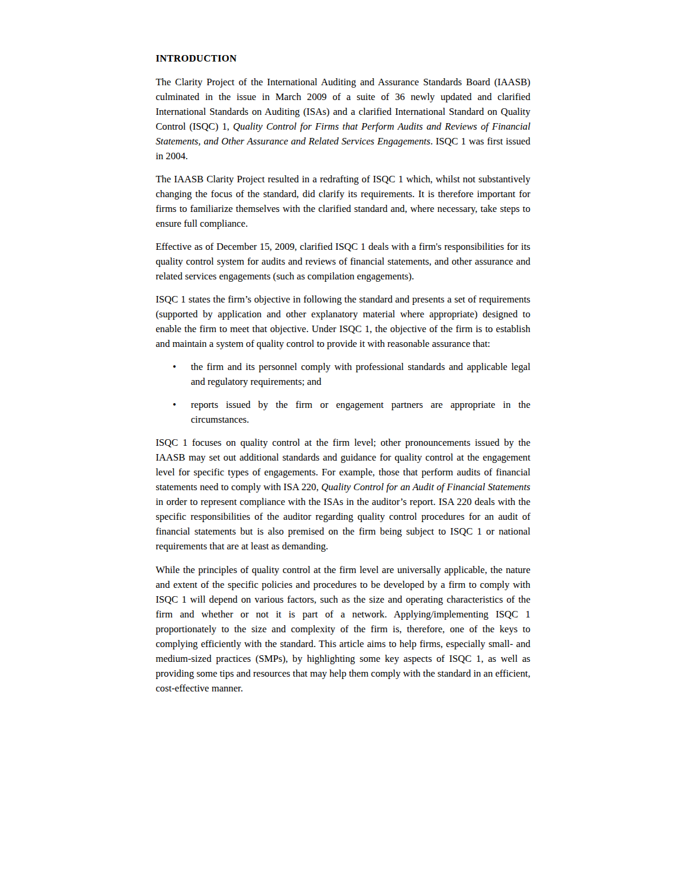INTRODUCTION
The Clarity Project of the International Auditing and Assurance Standards Board (IAASB) culminated in the issue in March 2009 of a suite of 36 newly updated and clarified International Standards on Auditing (ISAs) and a clarified International Standard on Quality Control (ISQC) 1, Quality Control for Firms that Perform Audits and Reviews of Financial Statements, and Other Assurance and Related Services Engagements. ISQC 1 was first issued in 2004.
The IAASB Clarity Project resulted in a redrafting of ISQC 1 which, whilst not substantively changing the focus of the standard, did clarify its requirements. It is therefore important for firms to familiarize themselves with the clarified standard and, where necessary, take steps to ensure full compliance.
Effective as of December 15, 2009, clarified ISQC 1 deals with a firm's responsibilities for its quality control system for audits and reviews of financial statements, and other assurance and related services engagements (such as compilation engagements).
ISQC 1 states the firm’s objective in following the standard and presents a set of requirements (supported by application and other explanatory material where appropriate) designed to enable the firm to meet that objective. Under ISQC 1, the objective of the firm is to establish and maintain a system of quality control to provide it with reasonable assurance that:
the firm and its personnel comply with professional standards and applicable legal and regulatory requirements; and
reports issued by the firm or engagement partners are appropriate in the circumstances.
ISQC 1 focuses on quality control at the firm level; other pronouncements issued by the IAASB may set out additional standards and guidance for quality control at the engagement level for specific types of engagements. For example, those that perform audits of financial statements need to comply with ISA 220, Quality Control for an Audit of Financial Statements in order to represent compliance with the ISAs in the auditor’s report. ISA 220 deals with the specific responsibilities of the auditor regarding quality control procedures for an audit of financial statements but is also premised on the firm being subject to ISQC 1 or national requirements that are at least as demanding.
While the principles of quality control at the firm level are universally applicable, the nature and extent of the specific policies and procedures to be developed by a firm to comply with ISQC 1 will depend on various factors, such as the size and operating characteristics of the firm and whether or not it is part of a network. Applying/implementing ISQC 1 proportionately to the size and complexity of the firm is, therefore, one of the keys to complying efficiently with the standard. This article aims to help firms, especially small- and medium-sized practices (SMPs), by highlighting some key aspects of ISQC 1, as well as providing some tips and resources that may help them comply with the standard in an efficient, cost-effective manner.